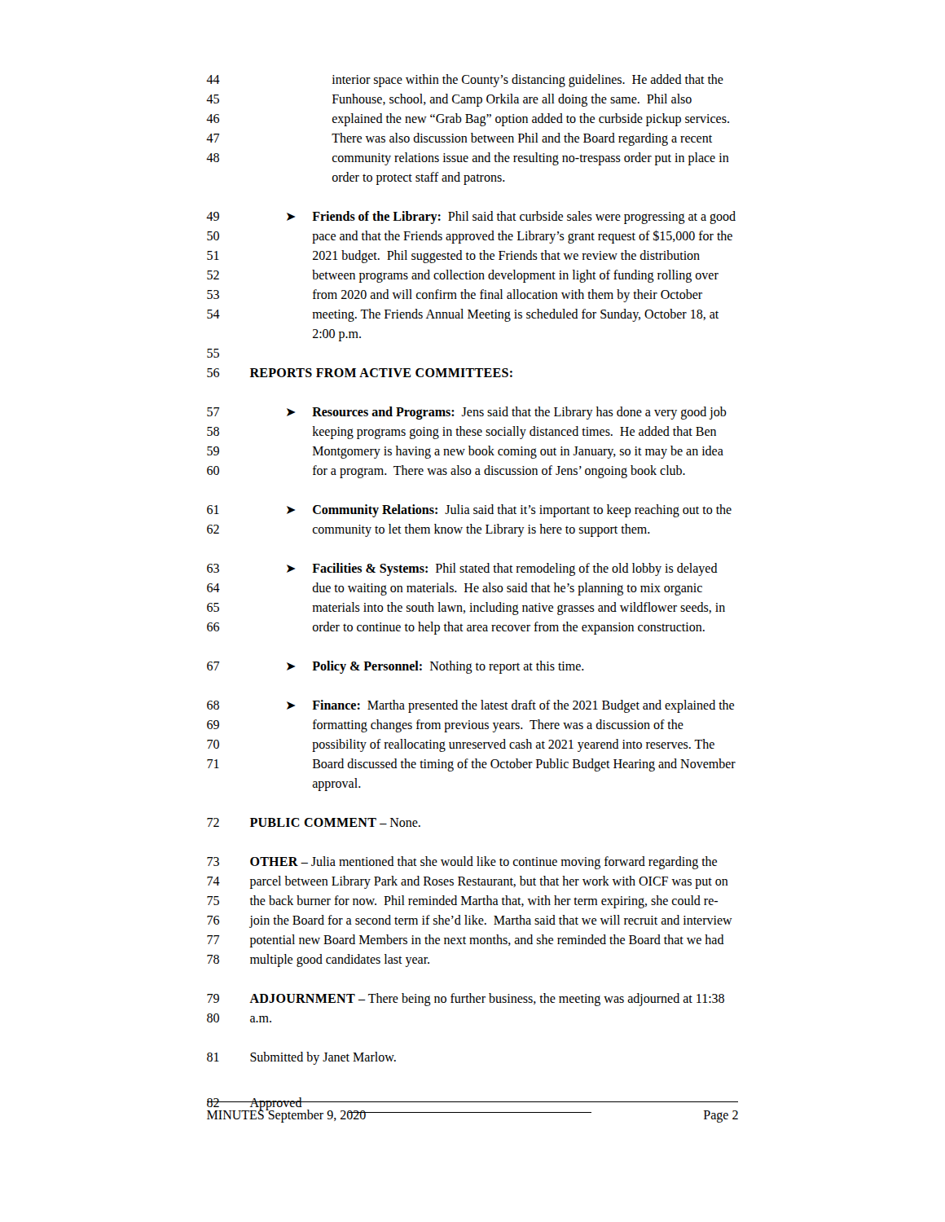| 44 45 46 47 48 | interior space within the County’s distancing guidelines. He added that the Funhouse, school, and Camp Orkila are all doing the same. Phil also explained the new “Grab Bag” option added to the curbside pickup services. There was also discussion between Phil and the Board regarding a recent community relations issue and the resulting no-trespass order put in place in order to protect staff and patrons. |
| 49 50 51 52 53 54 | ➤ Friends of the Library: Phil said that curbside sales were progressing at a good pace and that the Friends approved the Library’s grant request of $15,000 for the 2021 budget. Phil suggested to the Friends that we review the distribution between programs and collection development in light of funding rolling over from 2020 and will confirm the final allocation with them by their October meeting. The Friends Annual Meeting is scheduled for Sunday, October 18, at 2:00 p.m. |
| 55 | |
| 56 | REPORTS FROM ACTIVE COMMITTEES: |
| 57 58 59 60 | ➤ Resources and Programs: Jens said that the Library has done a very good job keeping programs going in these socially distanced times. He added that Ben Montgomery is having a new book coming out in January, so it may be an idea for a program. There was also a discussion of Jens’ ongoing book club. |
| 61 62 | ➤ Community Relations: Julia said that it’s important to keep reaching out to the community to let them know the Library is here to support them. |
| 63 64 65 66 | ➤ Facilities & Systems: Phil stated that remodeling of the old lobby is delayed due to waiting on materials. He also said that he’s planning to mix organic materials into the south lawn, including native grasses and wildflower seeds, in order to continue to help that area recover from the expansion construction. |
| 67 | ➤ Policy & Personnel: Nothing to report at this time. |
| 68 69 70 71 | ➤ Finance: Martha presented the latest draft of the 2021 Budget and explained the formatting changes from previous years. There was a discussion of the possibility of reallocating unreserved cash at 2021 yearend into reserves. The Board discussed the timing of the October Public Budget Hearing and November approval. |
| 72 | PUBLIC COMMENT – None. |
| 73 74 75 76 77 78 | OTHER – Julia mentioned that she would like to continue moving forward regarding the parcel between Library Park and Roses Restaurant, but that her work with OICF was put on the back burner for now. Phil reminded Martha that, with her term expiring, she could re-join the Board for a second term if she’d like. Martha said that we will recruit and interview potential new Board Members in the next months, and she reminded the Board that we had multiple good candidates last year. |
| 79 80 | ADJOURNMENT – There being no further business, the meeting was adjourned at 11:38 a.m. |
| 81 | Submitted by Janet Marlow. |
| 82 | Approved |
MINUTES September 9, 2020 Page 2